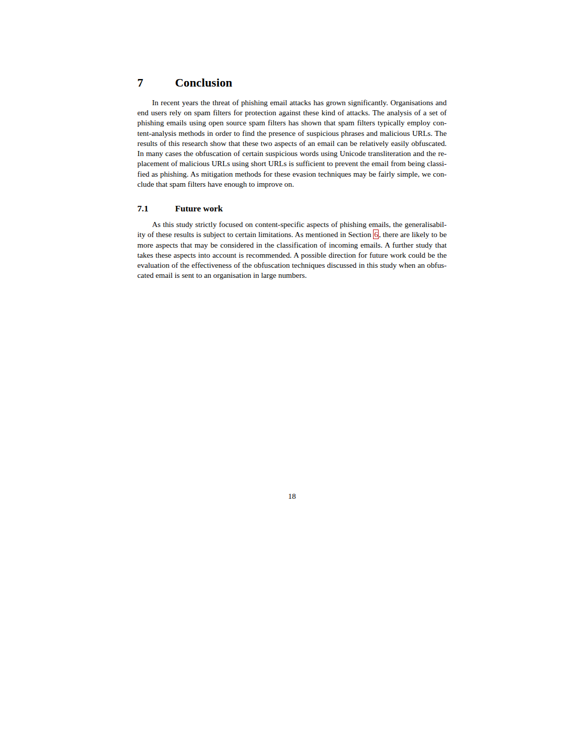7 Conclusion
In recent years the threat of phishing email attacks has grown significantly. Organisations and end users rely on spam filters for protection against these kind of attacks. The analysis of a set of phishing emails using open source spam filters has shown that spam filters typically employ content-analysis methods in order to find the presence of suspicious phrases and malicious URLs. The results of this research show that these two aspects of an email can be relatively easily obfuscated. In many cases the obfuscation of certain suspicious words using Unicode transliteration and the replacement of malicious URLs using short URLs is sufficient to prevent the email from being classified as phishing. As mitigation methods for these evasion techniques may be fairly simple, we conclude that spam filters have enough to improve on.
7.1 Future work
As this study strictly focused on content-specific aspects of phishing emails, the generalisability of these results is subject to certain limitations. As mentioned in Section 6, there are likely to be more aspects that may be considered in the classification of incoming emails. A further study that takes these aspects into account is recommended. A possible direction for future work could be the evaluation of the effectiveness of the obfuscation techniques discussed in this study when an obfuscated email is sent to an organisation in large numbers.
18